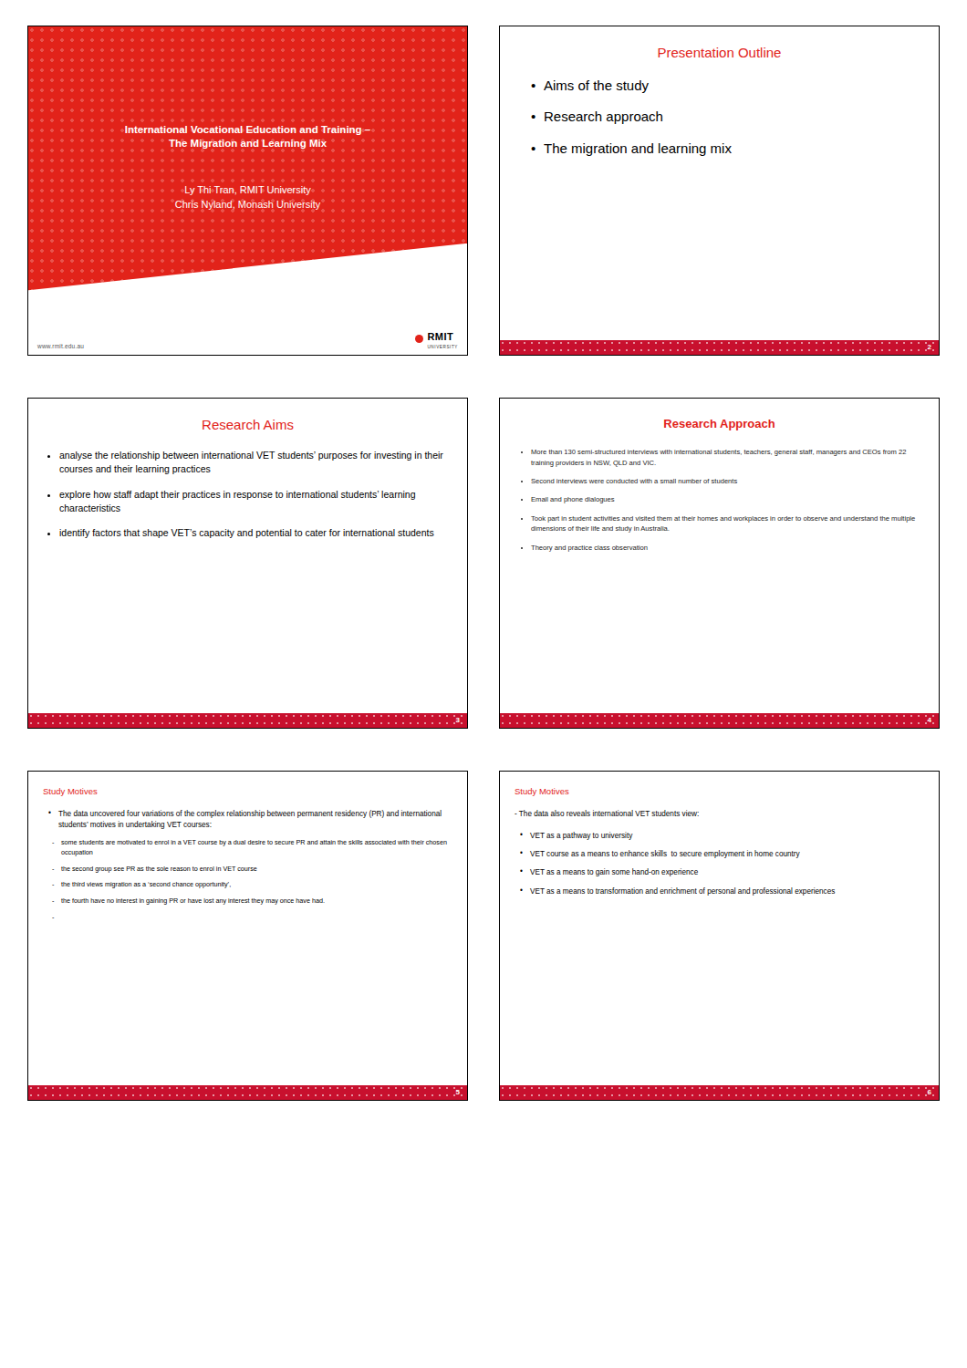International Vocational Education and Training –
The Migration and Learning Mix
Ly Thi Tran, RMIT University
Chris Nyland, Monash University
www.rmit.edu.au RMIT UNIVERSITY
Presentation Outline
Aims of the study
Research approach
The migration and learning mix
2
Research Aims
analyse the relationship between international VET students’ purposes for investing in their courses and their learning practices
explore how staff adapt their practices in response to international students’ learning characteristics
identify factors that shape VET’s capacity and potential to cater for international students
3
Research Approach
More than 130 semi-structured interviews with international students, teachers, general staff, managers and CEOs from 22 training providers in NSW, QLD and VIC.
Second interviews were conducted with a small number of students
Email and phone dialogues
Took part in student activities and visited them at their homes and workplaces in order to observe and understand the multiple dimensions of their life and study in Australia.
Theory and practice class observation
4
Study Motives
The data uncovered four variations of the complex relationship between permanent residency (PR) and international students’ motives in undertaking VET courses:
some students are motivated to enrol in a VET course by a dual desire to secure PR and attain the skills associated with their chosen occupation
the second group see PR as the sole reason to enrol in VET course
the third views migration as a ‘second chance opportunity’,
the fourth have no interest in gaining PR or have lost any interest they may once have had.
5
Study Motives
- The data also reveals international VET students view:
VET as a pathway to university
VET course as a means to enhance skills to secure employment in home country
VET as a means to gain some hand-on experience
VET as a means to transformation and enrichment of personal and professional experiences
6